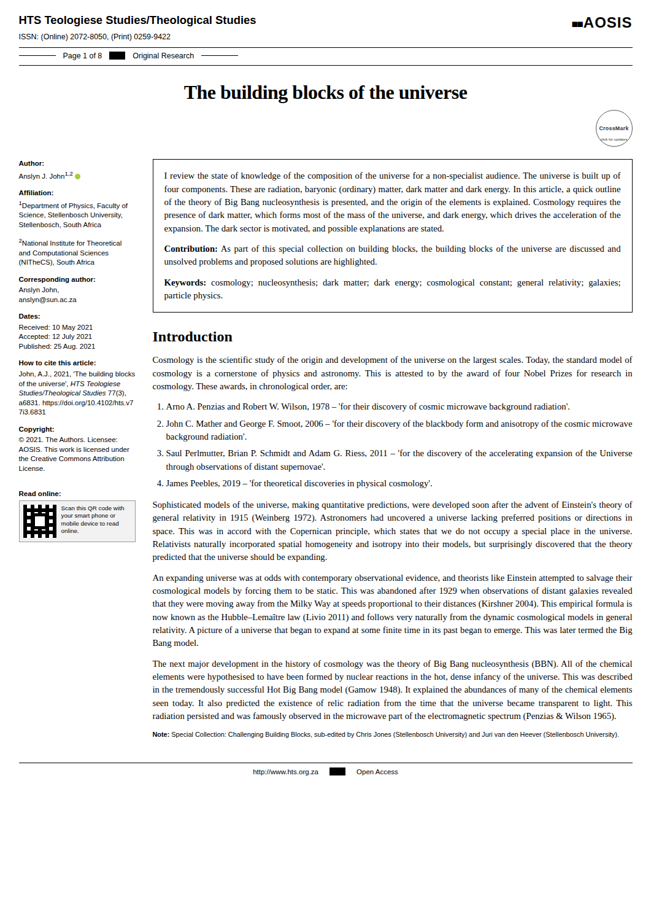HTS Teologiese Studies/Theological Studies
ISSN: (Online) 2072-8050, (Print) 0259-9422
■■AOSIS
Page 1 of 8 Original Research
The building blocks of the universe
CrossMark click for updates
Author:
Anslyn J. John1,2
Affiliation:
1Department of Physics, Faculty of Science, Stellenbosch University, Stellenbosch, South Africa
2National Institute for Theoretical and Computational Sciences (NITheCS), South Africa
Corresponding author:
Anslyn John,
anslyn@sun.ac.za
Dates:
Received: 10 May 2021
Accepted: 12 July 2021
Published: 25 Aug. 2021
How to cite this article:
John, A.J., 2021, 'The building blocks of the universe', HTS Teologiese Studies/Theological Studies 77(3), a6831. https://doi.org/10.4102/hts.v77i3.6831
Copyright:
© 2021. The Authors. Licensee: AOSIS. This work is licensed under the Creative Commons Attribution License.
Read online:
Scan this QR code with your smart phone or mobile device to read online.
I review the state of knowledge of the composition of the universe for a non-specialist audience. The universe is built up of four components. These are radiation, baryonic (ordinary) matter, dark matter and dark energy. In this article, a quick outline of the theory of Big Bang nucleosynthesis is presented, and the origin of the elements is explained. Cosmology requires the presence of dark matter, which forms most of the mass of the universe, and dark energy, which drives the acceleration of the expansion. The dark sector is motivated, and possible explanations are stated.
Contribution: As part of this special collection on building blocks, the building blocks of the universe are discussed and unsolved problems and proposed solutions are highlighted.
Keywords: cosmology; nucleosynthesis; dark matter; dark energy; cosmological constant; general relativity; galaxies; particle physics.
Introduction
Cosmology is the scientific study of the origin and development of the universe on the largest scales. Today, the standard model of cosmology is a cornerstone of physics and astronomy. This is attested to by the award of four Nobel Prizes for research in cosmology. These awards, in chronological order, are:
Arno A. Penzias and Robert W. Wilson, 1978 – 'for their discovery of cosmic microwave background radiation'.
John C. Mather and George F. Smoot, 2006 – 'for their discovery of the blackbody form and anisotropy of the cosmic microwave background radiation'.
Saul Perlmutter, Brian P. Schmidt and Adam G. Riess, 2011 – 'for the discovery of the accelerating expansion of the Universe through observations of distant supernovae'.
James Peebles, 2019 – 'for theoretical discoveries in physical cosmology'.
Sophisticated models of the universe, making quantitative predictions, were developed soon after the advent of Einstein's theory of general relativity in 1915 (Weinberg 1972). Astronomers had uncovered a universe lacking preferred positions or directions in space. This was in accord with the Copernican principle, which states that we do not occupy a special place in the universe. Relativists naturally incorporated spatial homogeneity and isotropy into their models, but surprisingly discovered that the theory predicted that the universe should be expanding.
An expanding universe was at odds with contemporary observational evidence, and theorists like Einstein attempted to salvage their cosmological models by forcing them to be static. This was abandoned after 1929 when observations of distant galaxies revealed that they were moving away from the Milky Way at speeds proportional to their distances (Kirshner 2004). This empirical formula is now known as the Hubble–Lemaître law (Livio 2011) and follows very naturally from the dynamic cosmological models in general relativity. A picture of a universe that began to expand at some finite time in its past began to emerge. This was later termed the Big Bang model.
The next major development in the history of cosmology was the theory of Big Bang nucleosynthesis (BBN). All of the chemical elements were hypothesised to have been formed by nuclear reactions in the hot, dense infancy of the universe. This was described in the tremendously successful Hot Big Bang model (Gamow 1948). It explained the abundances of many of the chemical elements seen today. It also predicted the existence of relic radiation from the time that the universe became transparent to light. This radiation persisted and was famously observed in the microwave part of the electromagnetic spectrum (Penzias & Wilson 1965).
Note: Special Collection: Challenging Building Blocks, sub-edited by Chris Jones (Stellenbosch University) and Juri van den Heever (Stellenbosch University).
http://www.hts.org.za Open Access